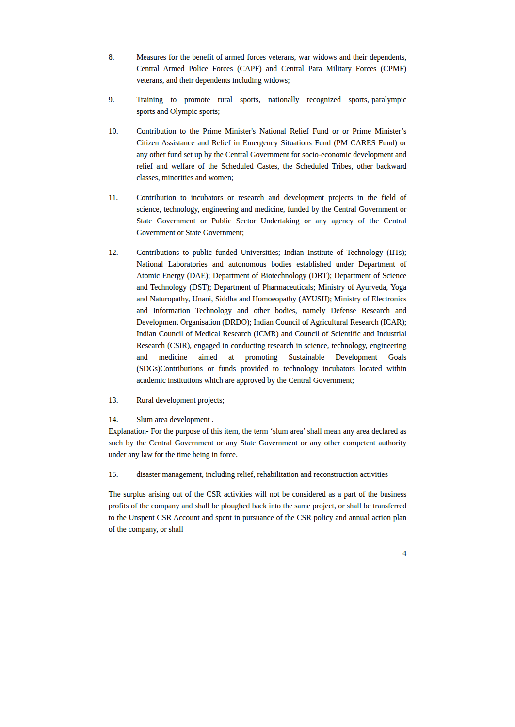8.
Measures for the benefit of armed forces veterans, war widows and their dependents, Central Armed Police Forces (CAPF) and Central Para Military Forces (CPMF) veterans, and their dependents including widows;
9.
Training to promote rural sports, nationally recognized sports, paralympic sports and Olympic sports;
10.
Contribution to the Prime Minister's National Relief Fund or or Prime Minister’s Citizen Assistance and Relief in Emergency Situations Fund (PM CARES Fund) or any other fund set up by the Central Government for socio-economic development and relief and welfare of the Scheduled Castes, the Scheduled Tribes, other backward classes, minorities and women;
11.
Contribution to incubators or research and development projects in the field of science, technology, engineering and medicine, funded by the Central Government or State Government or Public Sector Undertaking or any agency of the Central Government or State Government;
12.
Contributions to public funded Universities; Indian Institute of Technology (IITs); National Laboratories and autonomous bodies established under Department of Atomic Energy (DAE); Department of Biotechnology (DBT); Department of Science and Technology (DST); Department of Pharmaceuticals; Ministry of Ayurveda, Yoga and Naturopathy, Unani, Siddha and Homoeopathy (AYUSH); Ministry of Electronics and Information Technology and other bodies, namely Defense Research and Development Organisation (DRDO); Indian Council of Agricultural Research (ICAR); Indian Council of Medical Research (ICMR) and Council of Scientific and Industrial Research (CSIR), engaged in conducting research in science, technology, engineering and medicine aimed at promoting Sustainable Development Goals (SDGs)Contributions or funds provided to technology incubators located within academic institutions which are approved by the Central Government;
13.
Rural development projects;
14.
Slum area development .
Explanation- For the purpose of this item, the term ‘slum area’ shall mean any area declared as such by the Central Government or any State Government or any other competent authority under any law for the time being in force.
15.
disaster management, including relief, rehabilitation and reconstruction activities
The surplus arising out of the CSR activities will not be considered as a part of the business profits of the company and shall be ploughed back into the same project, or shall be transferred to the Unspent CSR Account and spent in pursuance of the CSR policy and annual action plan of the company, or shall
4